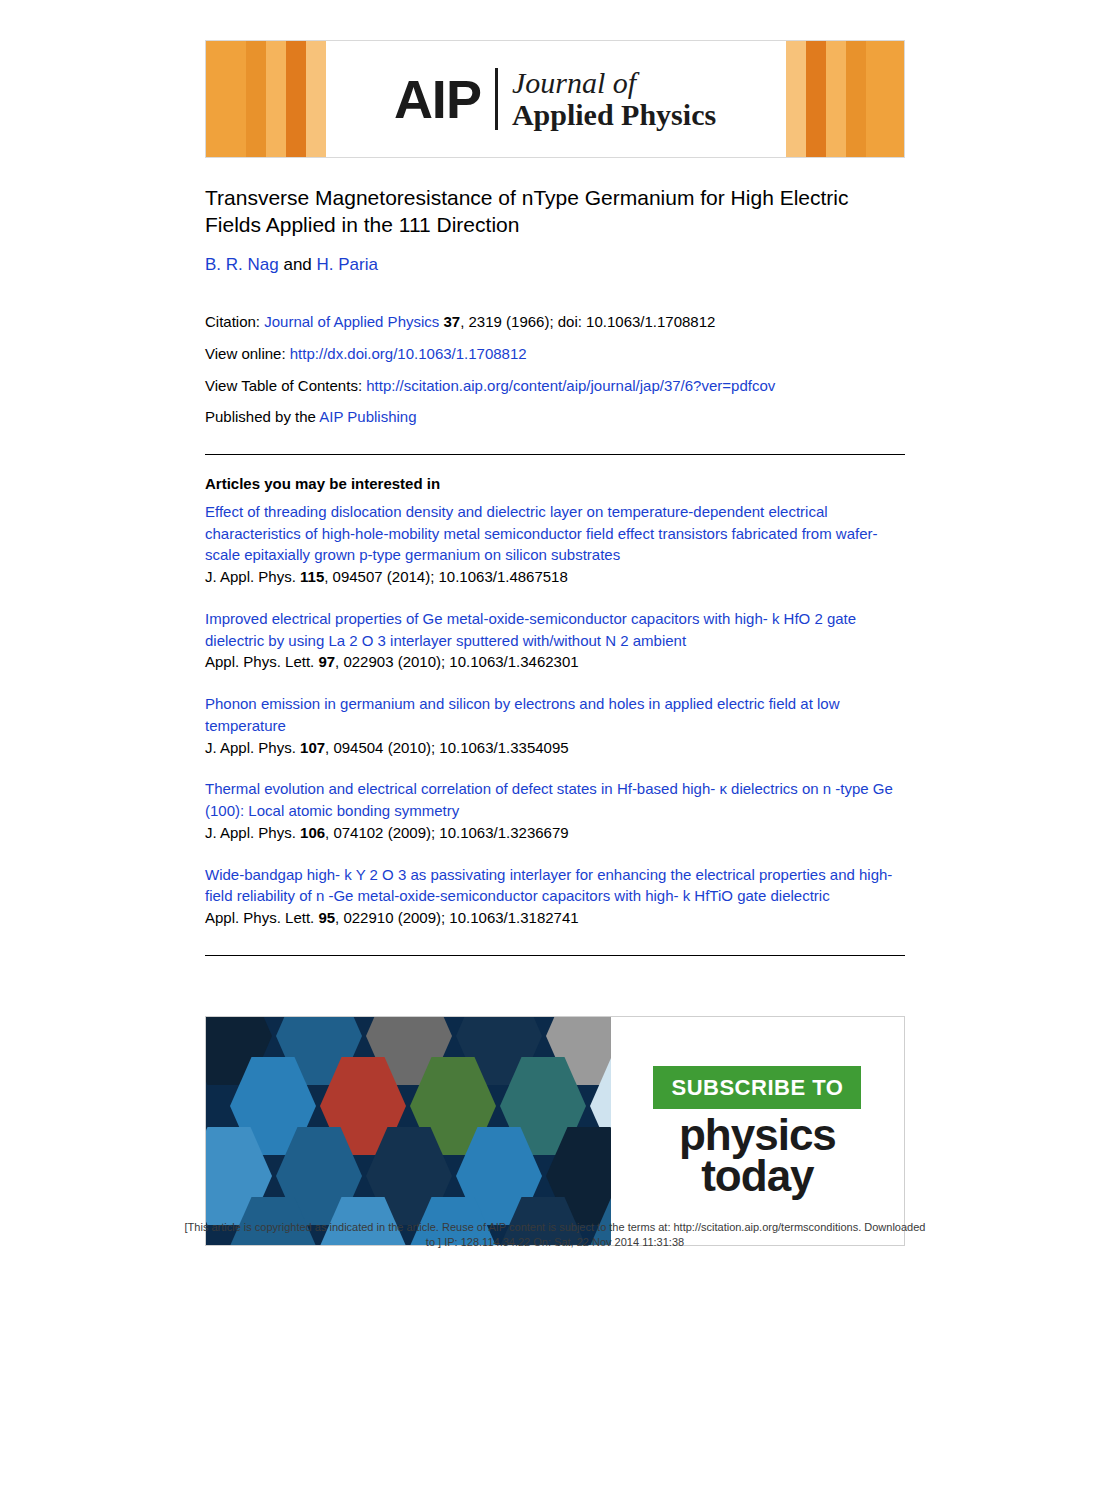AIP Journal of Applied Physics
Transverse Magnetoresistance of nType Germanium for High Electric Fields Applied in the 111 Direction
B. R. Nag and H. Paria
Citation: Journal of Applied Physics 37, 2319 (1966); doi: 10.1063/1.1708812
View online: http://dx.doi.org/10.1063/1.1708812
View Table of Contents: http://scitation.aip.org/content/aip/journal/jap/37/6?ver=pdfcov
Published by the AIP Publishing
Articles you may be interested in
Effect of threading dislocation density and dielectric layer on temperature-dependent electrical characteristics of high-hole-mobility metal semiconductor field effect transistors fabricated from wafer-scale epitaxially grown p-type germanium on silicon substrates
J. Appl. Phys. 115, 094507 (2014); 10.1063/1.4867518
Improved electrical properties of Ge metal-oxide-semiconductor capacitors with high- k HfO 2 gate dielectric by using La 2 O 3 interlayer sputtered with/without N 2 ambient
Appl. Phys. Lett. 97, 022903 (2010); 10.1063/1.3462301
Phonon emission in germanium and silicon by electrons and holes in applied electric field at low temperature
J. Appl. Phys. 107, 094504 (2010); 10.1063/1.3354095
Thermal evolution and electrical correlation of defect states in Hf-based high- κ dielectrics on n -type Ge (100): Local atomic bonding symmetry
J. Appl. Phys. 106, 074102 (2009); 10.1063/1.3236679
Wide-bandgap high- k Y 2 O 3 as passivating interlayer for enhancing the electrical properties and high-field reliability of n -Ge metal-oxide-semiconductor capacitors with high- k HfTiO gate dielectric
Appl. Phys. Lett. 95, 022910 (2009); 10.1063/1.3182741
SUBSCRIBE TO
physics today
[This article is copyrighted as indicated in the article. Reuse of AIP content is subject to the terms at: http://scitation.aip.org/termsconditions. Downloaded
to ] IP: 128.114.34.22 On: Sat, 22 Nov 2014 11:31:38